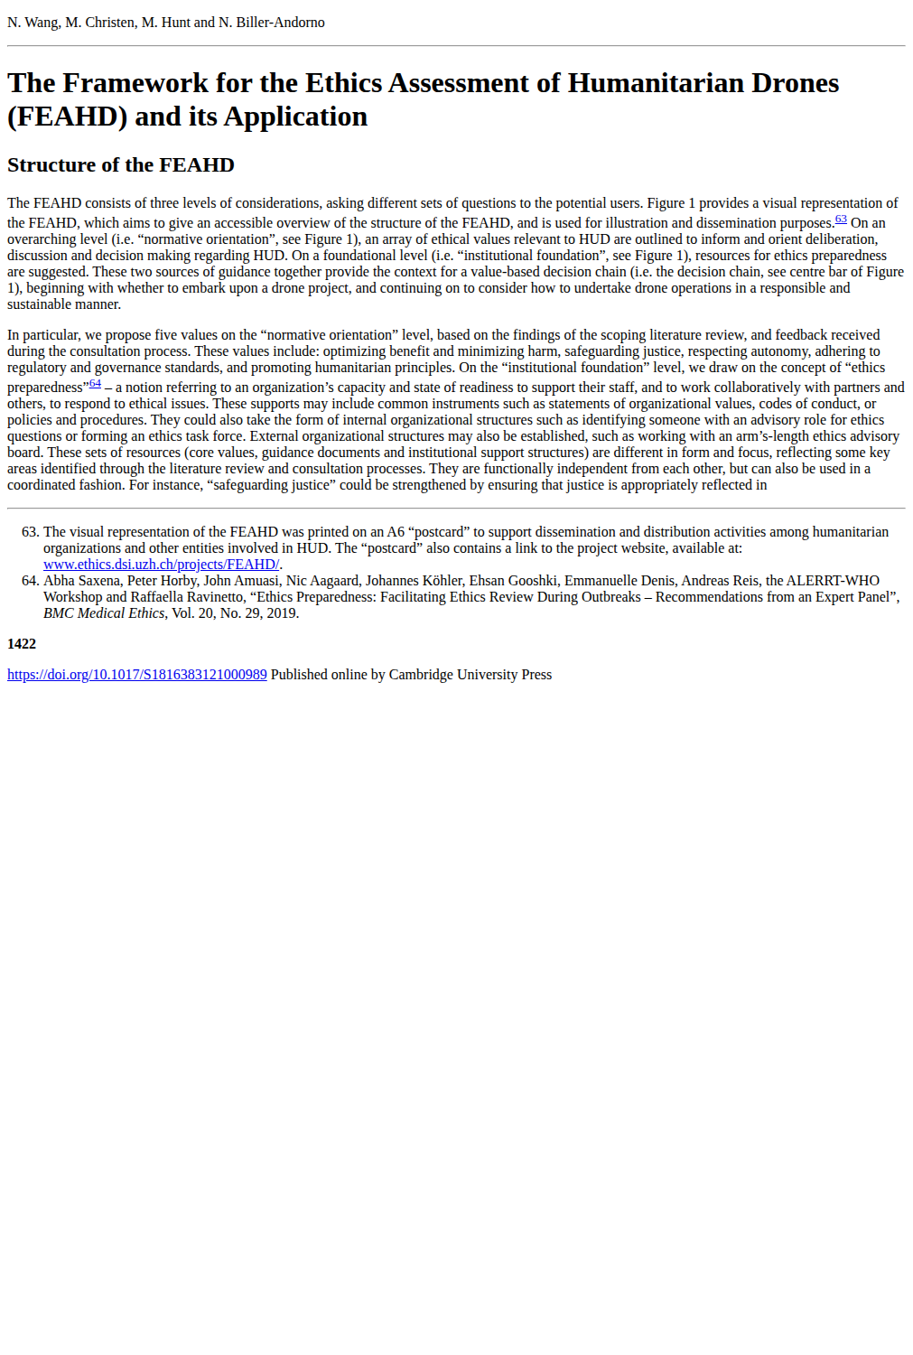N. Wang, M. Christen, M. Hunt and N. Biller-Andorno
The Framework for the Ethics Assessment of Humanitarian Drones (FEAHD) and its Application
Structure of the FEAHD
The FEAHD consists of three levels of considerations, asking different sets of questions to the potential users. Figure 1 provides a visual representation of the FEAHD, which aims to give an accessible overview of the structure of the FEAHD, and is used for illustration and dissemination purposes.63 On an overarching level (i.e. “normative orientation”, see Figure 1), an array of ethical values relevant to HUD are outlined to inform and orient deliberation, discussion and decision making regarding HUD. On a foundational level (i.e. “institutional foundation”, see Figure 1), resources for ethics preparedness are suggested. These two sources of guidance together provide the context for a value-based decision chain (i.e. the decision chain, see centre bar of Figure 1), beginning with whether to embark upon a drone project, and continuing on to consider how to undertake drone operations in a responsible and sustainable manner.
In particular, we propose five values on the “normative orientation” level, based on the findings of the scoping literature review, and feedback received during the consultation process. These values include: optimizing benefit and minimizing harm, safeguarding justice, respecting autonomy, adhering to regulatory and governance standards, and promoting humanitarian principles. On the “institutional foundation” level, we draw on the concept of “ethics preparedness”64 – a notion referring to an organization’s capacity and state of readiness to support their staff, and to work collaboratively with partners and others, to respond to ethical issues. These supports may include common instruments such as statements of organizational values, codes of conduct, or policies and procedures. They could also take the form of internal organizational structures such as identifying someone with an advisory role for ethics questions or forming an ethics task force. External organizational structures may also be established, such as working with an arm’s-length ethics advisory board. These sets of resources (core values, guidance documents and institutional support structures) are different in form and focus, reflecting some key areas identified through the literature review and consultation processes. They are functionally independent from each other, but can also be used in a coordinated fashion. For instance, “safeguarding justice” could be strengthened by ensuring that justice is appropriately reflected in
The visual representation of the FEAHD was printed on an A6 “postcard” to support dissemination and distribution activities among humanitarian organizations and other entities involved in HUD. The “postcard” also contains a link to the project website, available at: www.ethics.dsi.uzh.ch/projects/FEAHD/.
Abha Saxena, Peter Horby, John Amuasi, Nic Aagaard, Johannes Köhler, Ehsan Gooshki, Emmanuelle Denis, Andreas Reis, the ALERRT-WHO Workshop and Raffaella Ravinetto, “Ethics Preparedness: Facilitating Ethics Review During Outbreaks – Recommendations from an Expert Panel”, BMC Medical Ethics, Vol. 20, No. 29, 2019.
1422
https://doi.org/10.1017/S1816383121000989 Published online by Cambridge University Press